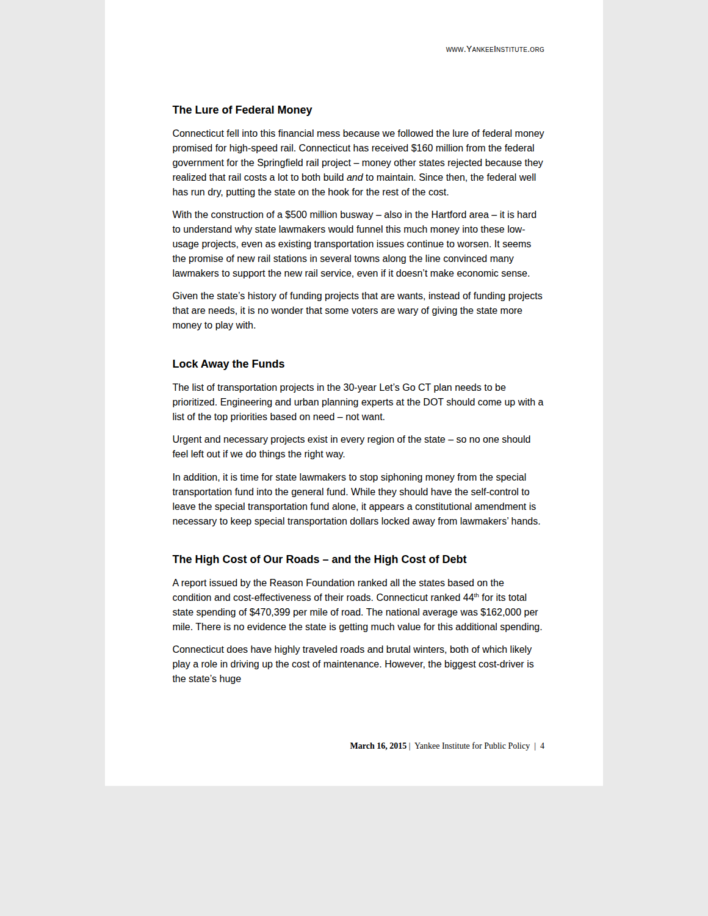www.YankeeInstitute.org
The Lure of Federal Money
Connecticut fell into this financial mess because we followed the lure of federal money promised for high-speed rail. Connecticut has received $160 million from the federal government for the Springfield rail project – money other states rejected because they realized that rail costs a lot to both build and to maintain. Since then, the federal well has run dry, putting the state on the hook for the rest of the cost.
With the construction of a $500 million busway – also in the Hartford area – it is hard to understand why state lawmakers would funnel this much money into these low-usage projects, even as existing transportation issues continue to worsen. It seems the promise of new rail stations in several towns along the line convinced many lawmakers to support the new rail service, even if it doesn’t make economic sense.
Given the state’s history of funding projects that are wants, instead of funding projects that are needs, it is no wonder that some voters are wary of giving the state more money to play with.
Lock Away the Funds
The list of transportation projects in the 30-year Let’s Go CT plan needs to be prioritized. Engineering and urban planning experts at the DOT should come up with a list of the top priorities based on need – not want.
Urgent and necessary projects exist in every region of the state – so no one should feel left out if we do things the right way.
In addition, it is time for state lawmakers to stop siphoning money from the special transportation fund into the general fund. While they should have the self-control to leave the special transportation fund alone, it appears a constitutional amendment is necessary to keep special transportation dollars locked away from lawmakers’ hands.
The High Cost of Our Roads – and the High Cost of Debt
A report issued by the Reason Foundation ranked all the states based on the condition and cost-effectiveness of their roads. Connecticut ranked 44th for its total state spending of $470,399 per mile of road. The national average was $162,000 per mile. There is no evidence the state is getting much value for this additional spending.
Connecticut does have highly traveled roads and brutal winters, both of which likely play a role in driving up the cost of maintenance. However, the biggest cost-driver is the state’s huge
March 16, 2015 | Yankee Institute for Public Policy | 4